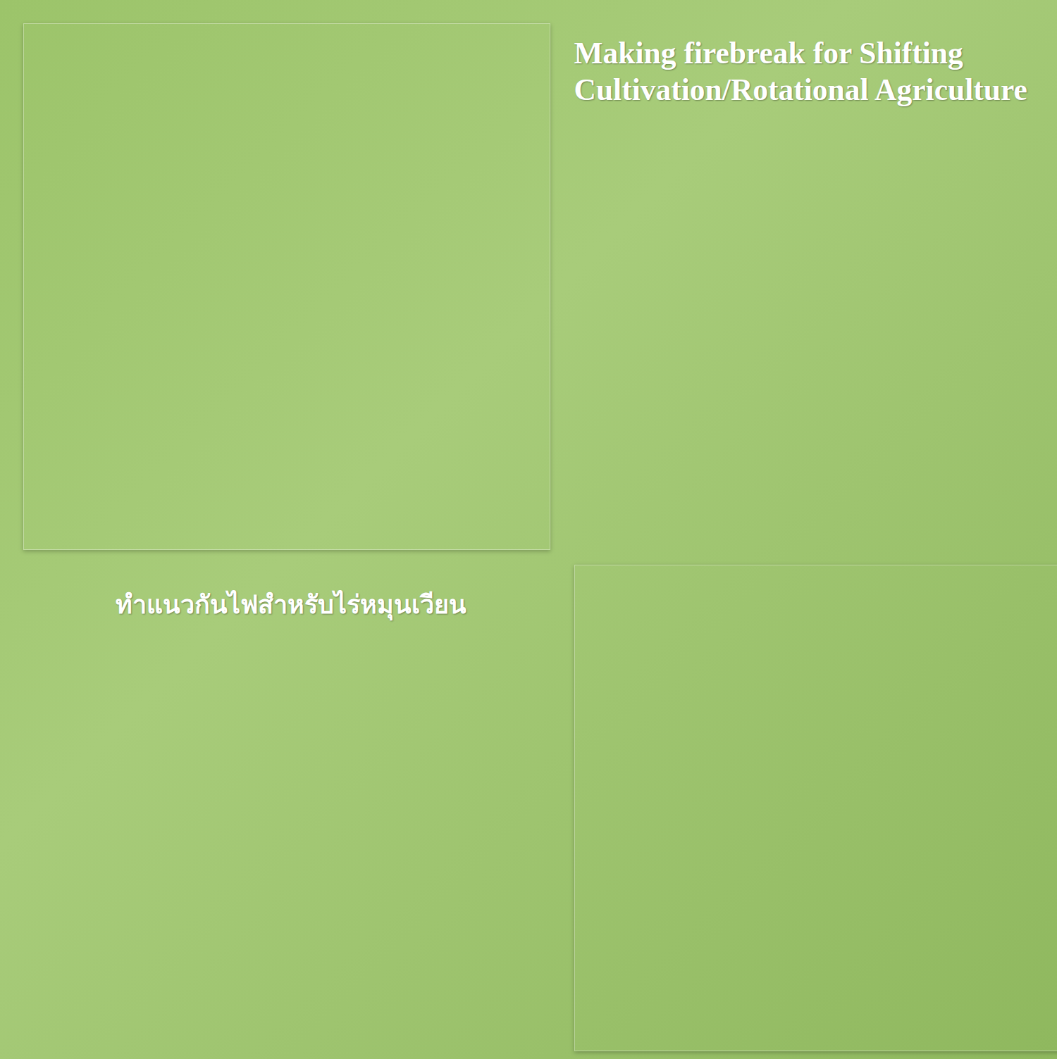Making firebreak for Shifting Cultivation/Rotational Agriculture
ทำแนวกันไฟสำหรับไร่หมุนเวียน